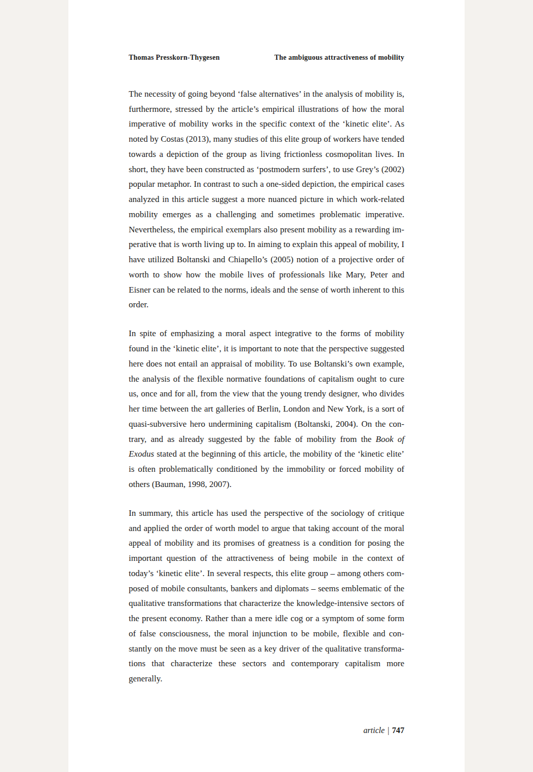Thomas Presskorn-Thygesen The ambiguous attractiveness of mobility
The necessity of going beyond ‘false alternatives’ in the analysis of mobility is, furthermore, stressed by the article’s empirical illustrations of how the moral imperative of mobility works in the specific context of the ‘kinetic elite’. As noted by Costas (2013), many studies of this elite group of workers have tended towards a depiction of the group as living frictionless cosmopolitan lives. In short, they have been constructed as ‘postmodern surfers’, to use Grey’s (2002) popular metaphor. In contrast to such a one-sided depiction, the empirical cases analyzed in this article suggest a more nuanced picture in which work-related mobility emerges as a challenging and sometimes problematic imperative. Nevertheless, the empirical exemplars also present mobility as a rewarding imperative that is worth living up to. In aiming to explain this appeal of mobility, I have utilized Boltanski and Chiapello’s (2005) notion of a projective order of worth to show how the mobile lives of professionals like Mary, Peter and Eisner can be related to the norms, ideals and the sense of worth inherent to this order.
In spite of emphasizing a moral aspect integrative to the forms of mobility found in the ‘kinetic elite’, it is important to note that the perspective suggested here does not entail an appraisal of mobility. To use Boltanski’s own example, the analysis of the flexible normative foundations of capitalism ought to cure us, once and for all, from the view that the young trendy designer, who divides her time between the art galleries of Berlin, London and New York, is a sort of quasi-subversive hero undermining capitalism (Boltanski, 2004). On the contrary, and as already suggested by the fable of mobility from the Book of Exodus stated at the beginning of this article, the mobility of the ‘kinetic elite’ is often problematically conditioned by the immobility or forced mobility of others (Bauman, 1998, 2007).
In summary, this article has used the perspective of the sociology of critique and applied the order of worth model to argue that taking account of the moral appeal of mobility and its promises of greatness is a condition for posing the important question of the attractiveness of being mobile in the context of today’s ‘kinetic elite’. In several respects, this elite group – among others composed of mobile consultants, bankers and diplomats – seems emblematic of the qualitative transformations that characterize the knowledge-intensive sectors of the present economy. Rather than a mere idle cog or a symptom of some form of false consciousness, the moral injunction to be mobile, flexible and constantly on the move must be seen as a key driver of the qualitative transformations that characterize these sectors and contemporary capitalism more generally.
article|747